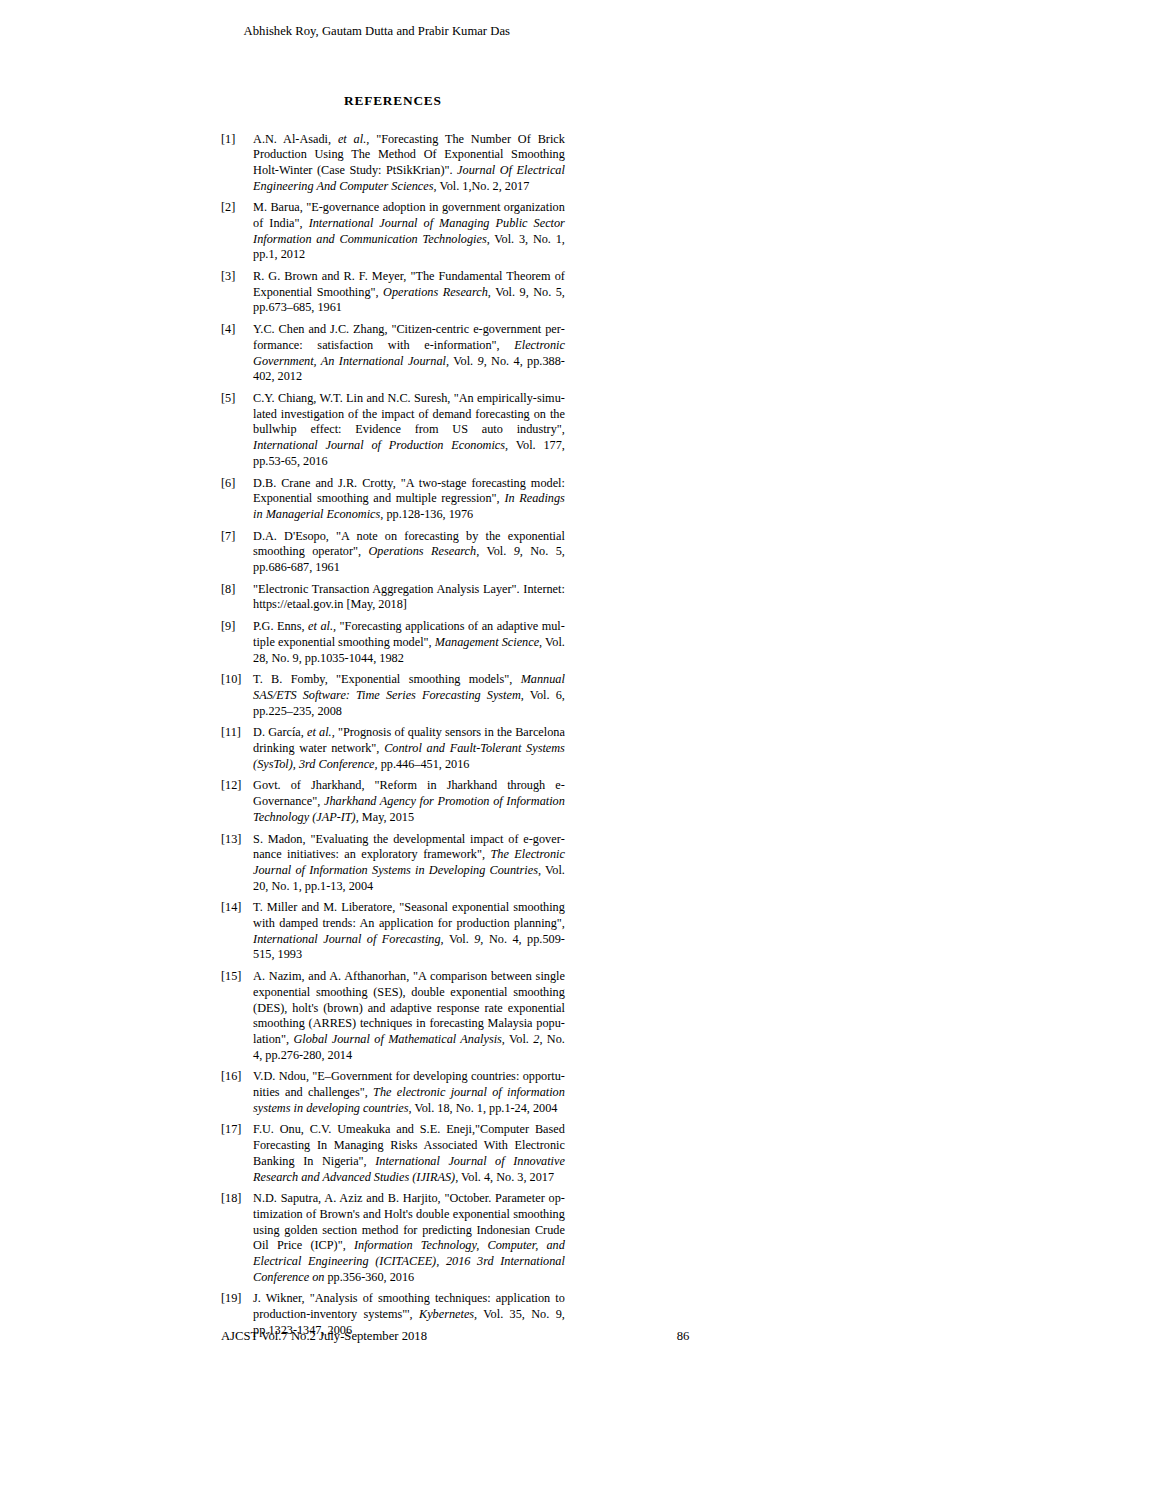Abhishek Roy, Gautam Dutta and Prabir Kumar Das
References
[1] A.N. Al-Asadi, et al., "Forecasting The Number Of Brick Production Using The Method Of Exponential Smoothing Holt-Winter (Case Study: PtSikKrian)". Journal Of Electrical Engineering And Computer Sciences, Vol. 1,No. 2, 2017
[2] M. Barua, "E-governance adoption in government organization of India", International Journal of Managing Public Sector Information and Communication Technologies, Vol. 3, No. 1, pp.1, 2012
[3] R. G. Brown and R. F. Meyer, "The Fundamental Theorem of Exponential Smoothing", Operations Research, Vol. 9, No. 5, pp.673–685, 1961
[4] Y.C. Chen and J.C. Zhang, "Citizen-centric e-government performance: satisfaction with e-information", Electronic Government, An International Journal, Vol. 9, No. 4, pp.388-402, 2012
[5] C.Y. Chiang, W.T. Lin and N.C. Suresh, "An empirically-simulated investigation of the impact of demand forecasting on the bullwhip effect: Evidence from US auto industry", International Journal of Production Economics, Vol. 177, pp.53-65, 2016
[6] D.B. Crane and J.R. Crotty, "A two-stage forecasting model: Exponential smoothing and multiple regression", In Readings in Managerial Economics, pp.128-136, 1976
[7] D.A. D'Esopo, "A note on forecasting by the exponential smoothing operator", Operations Research, Vol. 9, No. 5, pp.686-687, 1961
[8]"Electronic Transaction Aggregation Analysis Layer". Internet: https://etaal.gov.in [May, 2018]
[9] P.G. Enns, et al., "Forecasting applications of an adaptive multiple exponential smoothing model", Management Science, Vol. 28, No. 9, pp.1035-1044, 1982
[10] T. B. Fomby, "Exponential smoothing models", Mannual SAS/ETS Software: Time Series Forecasting System, Vol. 6, pp.225–235, 2008
[11] D. García, et al., "Prognosis of quality sensors in the Barcelona drinking water network", Control and Fault-Tolerant Systems (SysTol), 3rd Conference, pp.446–451, 2016
[12] Govt. of Jharkhand, "Reform in Jharkhand through e-Governance", Jharkhand Agency for Promotion of Information Technology (JAP-IT), May, 2015
[13] S. Madon, "Evaluating the developmental impact of e-governance initiatives: an exploratory framework", The Electronic Journal of Information Systems in Developing Countries, Vol. 20, No. 1, pp.1-13, 2004
[14] T. Miller and M. Liberatore, "Seasonal exponential smoothing with damped trends: An application for production planning", International Journal of Forecasting, Vol. 9, No. 4, pp.509-515, 1993
[15] A. Nazim, and A. Afthanorhan, "A comparison between single exponential smoothing (SES), double exponential smoothing (DES), holt's (brown) and adaptive response rate exponential smoothing (ARRES) techniques in forecasting Malaysia population", Global Journal of Mathematical Analysis, Vol. 2, No. 4, pp.276-280, 2014
[16] V.D. Ndou, "E–Government for developing countries: opportunities and challenges", The electronic journal of information systems in developing countries, Vol. 18, No. 1, pp.1-24, 2004
[17] F.U. Onu, C.V. Umeakuka and S.E. Eneji,"Computer Based Forecasting In Managing Risks Associated With Electronic Banking In Nigeria", International Journal of Innovative Research and Advanced Studies (IJIRAS), Vol. 4, No. 3, 2017
[18] N.D. Saputra, A. Aziz and B. Harjito, "October. Parameter optimization of Brown's and Holt's double exponential smoothing using golden section method for predicting Indonesian Crude Oil Price (ICP)", Information Technology, Computer, and Electrical Engineering (ICITACEE), 2016 3rd International Conference on pp.356-360, 2016
[19] J. Wikner, "Analysis of smoothing techniques: application to production-inventory systems"', Kybernetes, Vol. 35, No. 9, pp.1323-1347, 2006
AJCST Vol.7 No.2 July-September 2018
86